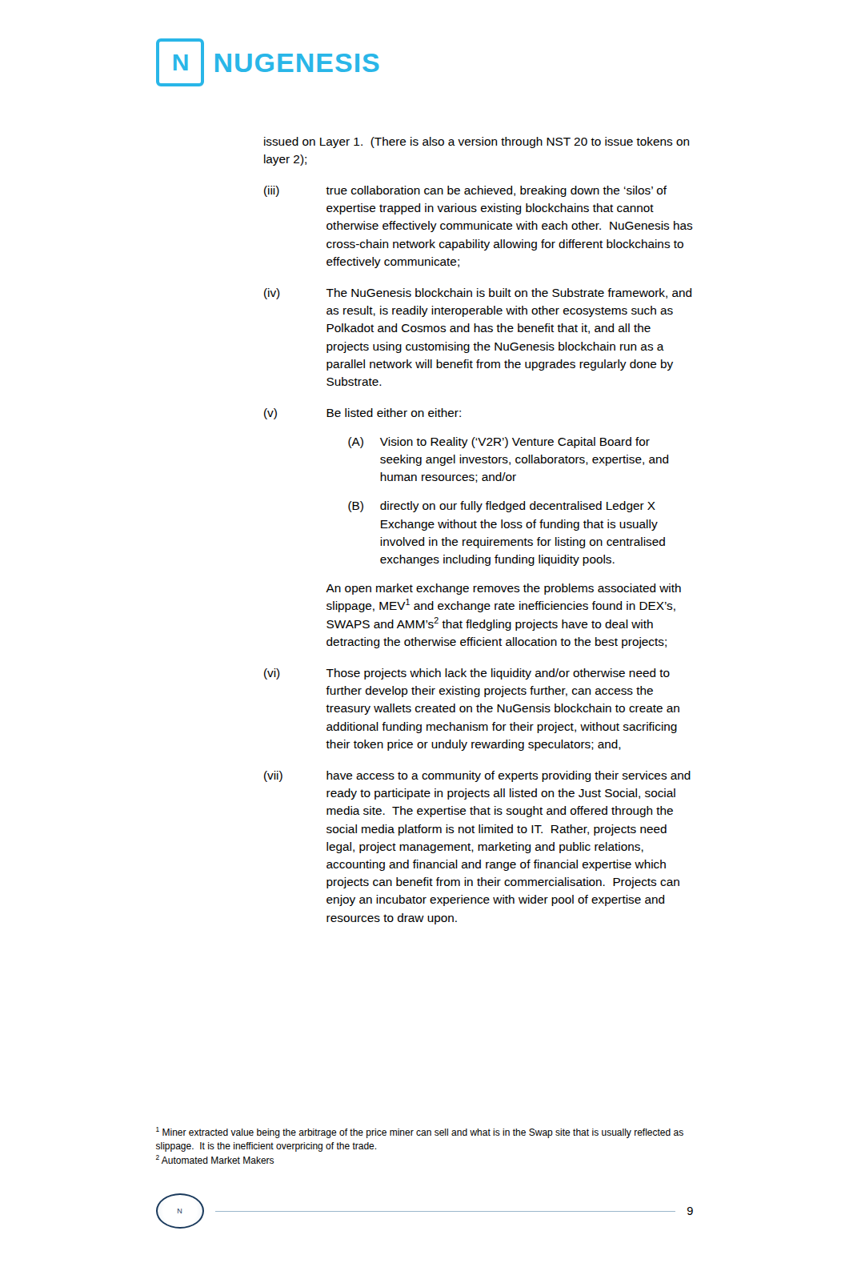N
NUGENESIS
issued on Layer 1. (There is also a version through NST 20 to issue tokens on layer 2);
(iii)
true collaboration can be achieved, breaking down the ‘silos’ of expertise trapped in various existing blockchains that cannot otherwise effectively communicate with each other. NuGenesis has cross-chain network capability allowing for different blockchains to effectively communicate;
(iv)
The NuGenesis blockchain is built on the Substrate framework, and as result, is readily interoperable with other ecosystems such as Polkadot and Cosmos and has the benefit that it, and all the projects using customising the NuGenesis blockchain run as a parallel network will benefit from the upgrades regularly done by Substrate.
(v)
Be listed either on either:
(A)
Vision to Reality (‘V2R’) Venture Capital Board for seeking angel investors, collaborators, expertise, and human resources; and/or
(B)
directly on our fully fledged decentralised Ledger X Exchange without the loss of funding that is usually involved in the requirements for listing on centralised exchanges including funding liquidity pools.
An open market exchange removes the problems associated with slippage, MEV1 and exchange rate inefficiencies found in DEX’s, SWAPS and AMM’s2 that fledgling projects have to deal with detracting the otherwise efficient allocation to the best projects;
(vi)
Those projects which lack the liquidity and/or otherwise need to further develop their existing projects further, can access the treasury wallets created on the NuGensis blockchain to create an additional funding mechanism for their project, without sacrificing their token price or unduly rewarding speculators; and,
(vii)
have access to a community of experts providing their services and ready to participate in projects all listed on the Just Social, social media site. The expertise that is sought and offered through the social media platform is not limited to IT. Rather, projects need legal, project management, marketing and public relations, accounting and financial and range of financial expertise which projects can benefit from in their commercialisation. Projects can enjoy an incubator experience with wider pool of expertise and resources to draw upon.
1 Miner extracted value being the arbitrage of the price miner can sell and what is in the Swap site that is usually reflected as slippage. It is the inefficient overpricing of the trade.
2 Automated Market Makers
N
9